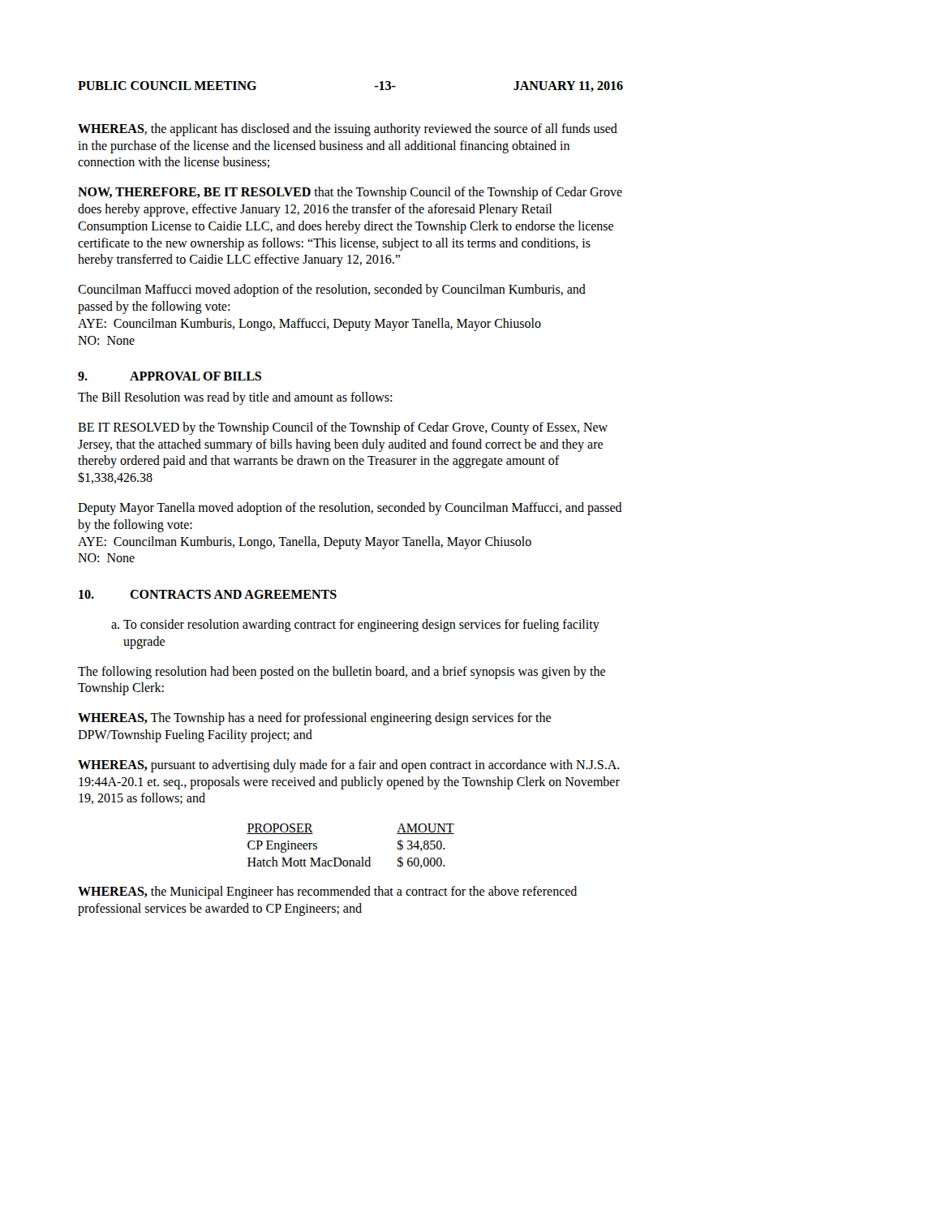PUBLIC COUNCIL MEETING -13- JANUARY 11, 2016
WHEREAS, the applicant has disclosed and the issuing authority reviewed the source of all funds used in the purchase of the license and the licensed business and all additional financing obtained in connection with the license business;
NOW, THEREFORE, BE IT RESOLVED that the Township Council of the Township of Cedar Grove does hereby approve, effective January 12, 2016 the transfer of the aforesaid Plenary Retail Consumption License to Caidie LLC, and does hereby direct the Township Clerk to endorse the license certificate to the new ownership as follows: “This license, subject to all its terms and conditions, is hereby transferred to Caidie LLC effective January 12, 2016.”
Councilman Maffucci moved adoption of the resolution, seconded by Councilman Kumburis, and passed by the following vote:
AYE: Councilman Kumburis, Longo, Maffucci, Deputy Mayor Tanella, Mayor Chiusolo
NO: None
9. APPROVAL OF BILLS
The Bill Resolution was read by title and amount as follows:
BE IT RESOLVED by the Township Council of the Township of Cedar Grove, County of Essex, New Jersey, that the attached summary of bills having been duly audited and found correct be and they are thereby ordered paid and that warrants be drawn on the Treasurer in the aggregate amount of $1,338,426.38
Deputy Mayor Tanella moved adoption of the resolution, seconded by Councilman Maffucci, and passed by the following vote:
AYE: Councilman Kumburis, Longo, Tanella, Deputy Mayor Tanella, Mayor Chiusolo
NO: None
10. CONTRACTS AND AGREEMENTS
To consider resolution awarding contract for engineering design services for fueling facility upgrade
The following resolution had been posted on the bulletin board, and a brief synopsis was given by the Township Clerk:
WHEREAS, The Township has a need for professional engineering design services for the DPW/Township Fueling Facility project; and
WHEREAS, pursuant to advertising duly made for a fair and open contract in accordance with N.J.S.A. 19:44A-20.1 et. seq., proposals were received and publicly opened by the Township Clerk on November 19, 2015 as follows; and
| PROPOSER | AMOUNT |
| --- | --- |
| CP Engineers | $ 34,850. |
| Hatch Mott MacDonald | $ 60,000. |
WHEREAS, the Municipal Engineer has recommended that a contract for the above referenced professional services be awarded to CP Engineers; and